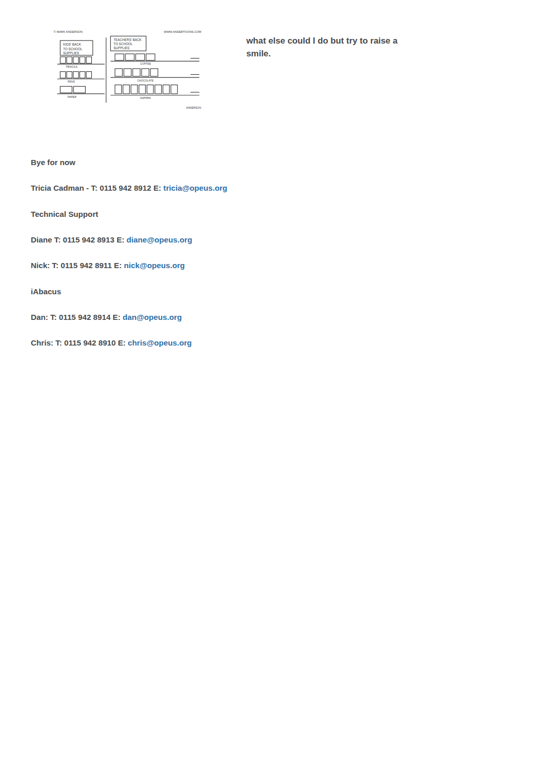what else could I do but try to raise a smile.
Bye for now
Tricia Cadman - T: 0115 942 8912 E: tricia@opeus.org
Technical Support
Diane T: 0115 942 8913 E: diane@opeus.org
Nick: T: 0115 942 8911 E: nick@opeus.org
iAbacus
Dan: T: 0115 942 8914 E: dan@opeus.org
Chris: T: 0115 942 8910 E: chris@opeus.org